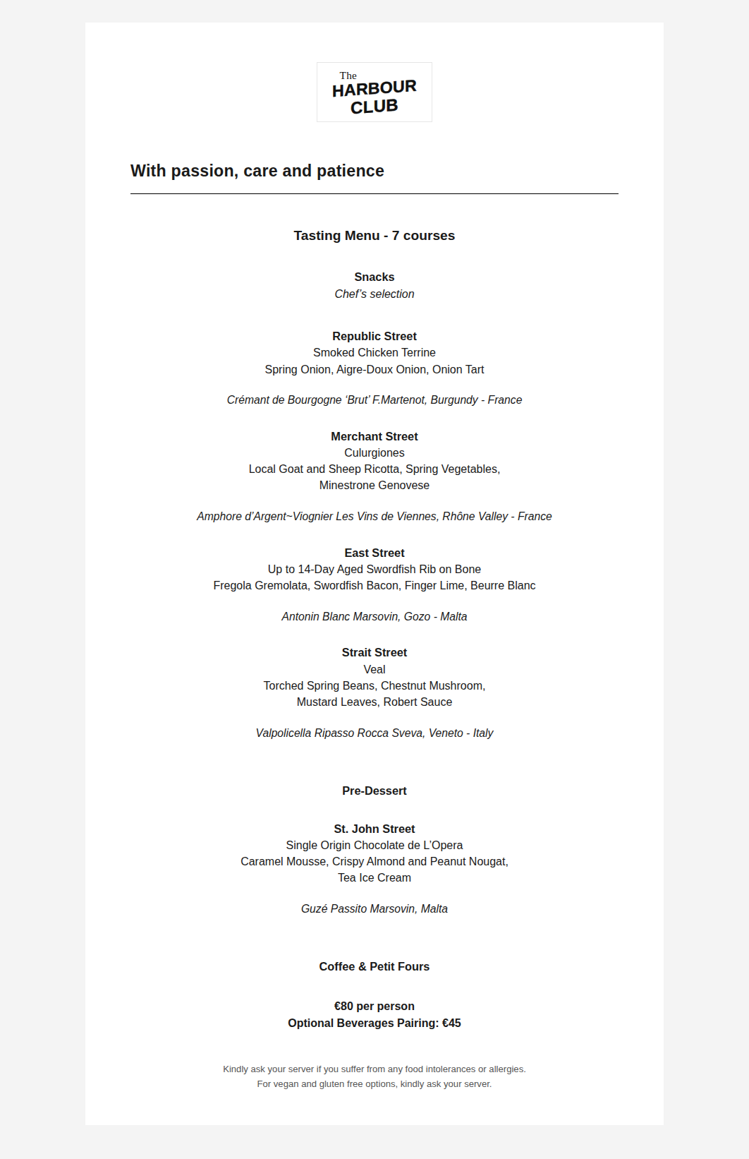The HARBOUR CLUB
With passion, care and patience
Tasting Menu - 7 courses
Snacks
Chef’s selection
Republic Street
Smoked Chicken Terrine
Spring Onion, Aigre-Doux Onion, Onion Tart
Crémant de Bourgogne ‘Brut’ F.Martenot, Burgundy - France
Merchant Street
Culurgiones
Local Goat and Sheep Ricotta, Spring Vegetables,
Minestrone Genovese
Amphore d’Argent~Viognier Les Vins de Viennes, Rhône Valley - France
East Street
Up to 14-Day Aged Swordfish Rib on Bone
Fregola Gremolata, Swordfish Bacon, Finger Lime, Beurre Blanc
Antonin Blanc Marsovin, Gozo - Malta
Strait Street
Veal
Torched Spring Beans, Chestnut Mushroom,
Mustard Leaves, Robert Sauce
Valpolicella Ripasso Rocca Sveva, Veneto - Italy
Pre-Dessert
St. John Street
Single Origin Chocolate de L’Opera
Caramel Mousse, Crispy Almond and Peanut Nougat,
Tea Ice Cream
Guzé Passito Marsovin, Malta
Coffee & Petit Fours
€80 per person
Optional Beverages Pairing: €45
Kindly ask your server if you suffer from any food intolerances or allergies.
For vegan and gluten free options, kindly ask your server.